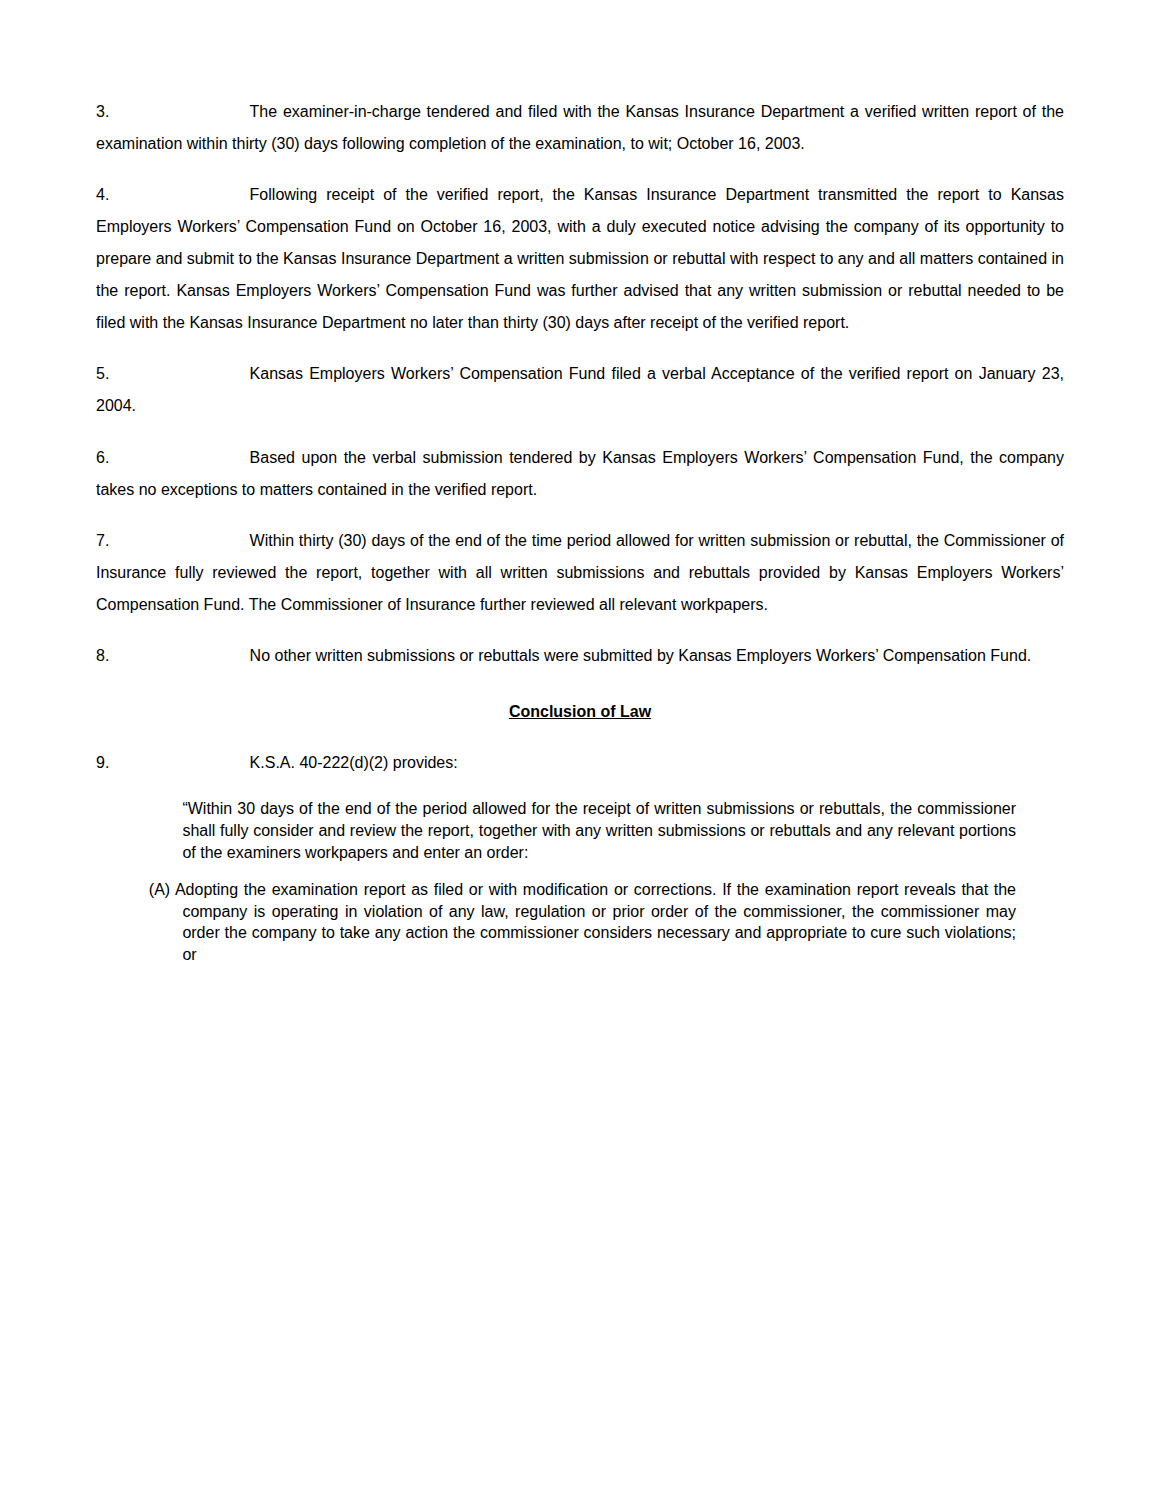3. The examiner-in-charge tendered and filed with the Kansas Insurance Department a verified written report of the examination within thirty (30) days following completion of the examination, to wit; October 16, 2003.
4. Following receipt of the verified report, the Kansas Insurance Department transmitted the report to Kansas Employers Workers’ Compensation Fund on October 16, 2003, with a duly executed notice advising the company of its opportunity to prepare and submit to the Kansas Insurance Department a written submission or rebuttal with respect to any and all matters contained in the report. Kansas Employers Workers’ Compensation Fund was further advised that any written submission or rebuttal needed to be filed with the Kansas Insurance Department no later than thirty (30) days after receipt of the verified report.
5. Kansas Employers Workers’ Compensation Fund filed a verbal Acceptance of the verified report on January 23, 2004.
6. Based upon the verbal submission tendered by Kansas Employers Workers’ Compensation Fund, the company takes no exceptions to matters contained in the verified report.
7. Within thirty (30) days of the end of the time period allowed for written submission or rebuttal, the Commissioner of Insurance fully reviewed the report, together with all written submissions and rebuttals provided by Kansas Employers Workers’ Compensation Fund. The Commissioner of Insurance further reviewed all relevant workpapers.
8. No other written submissions or rebuttals were submitted by Kansas Employers Workers’ Compensation Fund.
Conclusion of Law
9. K.S.A. 40-222(d)(2) provides:
“Within 30 days of the end of the period allowed for the receipt of written submissions or rebuttals, the commissioner shall fully consider and review the report, together with any written submissions or rebuttals and any relevant portions of the examiners workpapers and enter an order:
(A) Adopting the examination report as filed or with modification or corrections. If the examination report reveals that the company is operating in violation of any law, regulation or prior order of the commissioner, the commissioner may order the company to take any action the commissioner considers necessary and appropriate to cure such violations; or